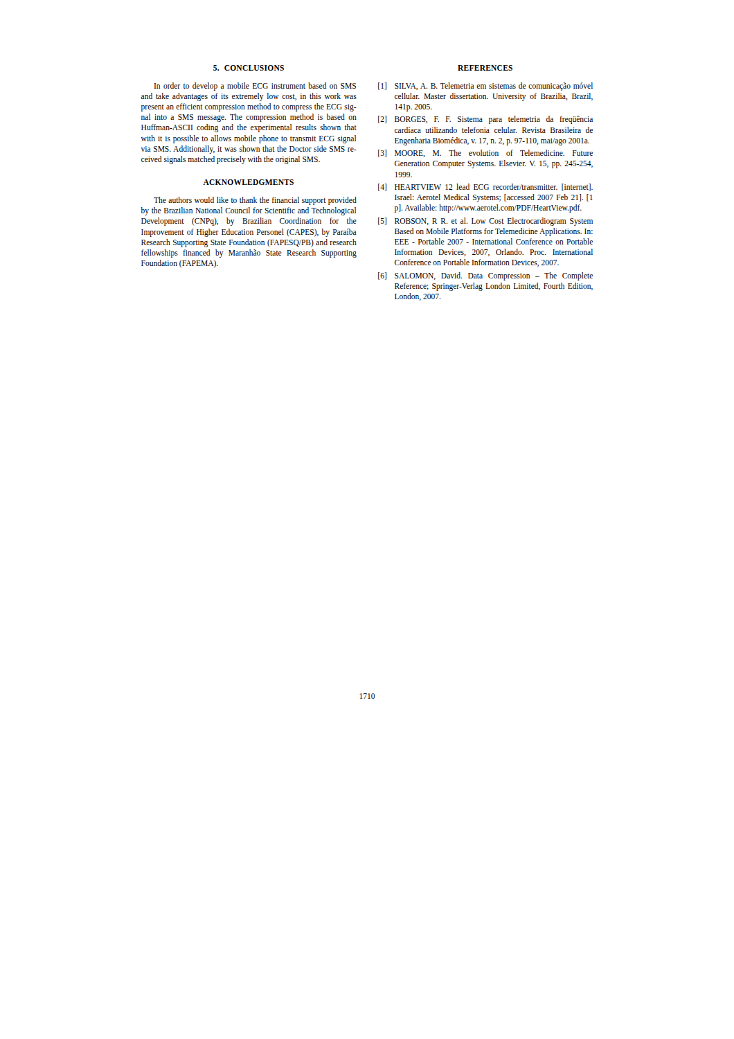5. CONCLUSIONS
In order to develop a mobile ECG instrument based on SMS and take advantages of its extremely low cost, in this work was present an efficient compression method to compress the ECG signal into a SMS message. The compression method is based on Huffman-ASCII coding and the experimental results shown that with it is possible to allows mobile phone to transmit ECG signal via SMS. Additionally, it was shown that the Doctor side SMS received signals matched precisely with the original SMS.
ACKNOWLEDGMENTS
The authors would like to thank the financial support provided by the Brazilian National Council for Scientific and Technological Development (CNPq), by Brazilian Coordination for the Improvement of Higher Education Personel (CAPES), by Paraíba Research Supporting State Foundation (FAPESQ/PB) and research fellowships financed by Maranhão State Research Supporting Foundation (FAPEMA).
REFERENCES
[1] SILVA, A. B. Telemetria em sistemas de comunicação móvel cellular. Master dissertation. University of Brazilia, Brazil, 141p. 2005.
[2] BORGES, F. F. Sistema para telemetria da freqüência cardíaca utilizando telefonia celular. Revista Brasileira de Engenharia Biomédica, v. 17, n. 2, p. 97-110, mai/ago 2001a.
[3] MOORE, M. The evolution of Telemedicine. Future Generation Computer Systems. Elsevier. V. 15, pp. 245-254, 1999.
[4] HEARTVIEW 12 lead ECG recorder/transmitter. [internet]. Israel: Aerotel Medical Systems; [accessed 2007 Feb 21]. [1 p]. Available: http://www.aerotel.com/PDF/HeartView.pdf.
[5] ROBSON, R R. et al. Low Cost Electrocardiogram System Based on Mobile Platforms for Telemedicine Applications. In: EEE - Portable 2007 - International Conference on Portable Information Devices, 2007, Orlando. Proc. International Conference on Portable Information Devices, 2007.
[6] SALOMON, David. Data Compression – The Complete Reference; Springer-Verlag London Limited, Fourth Edition, London, 2007.
1710